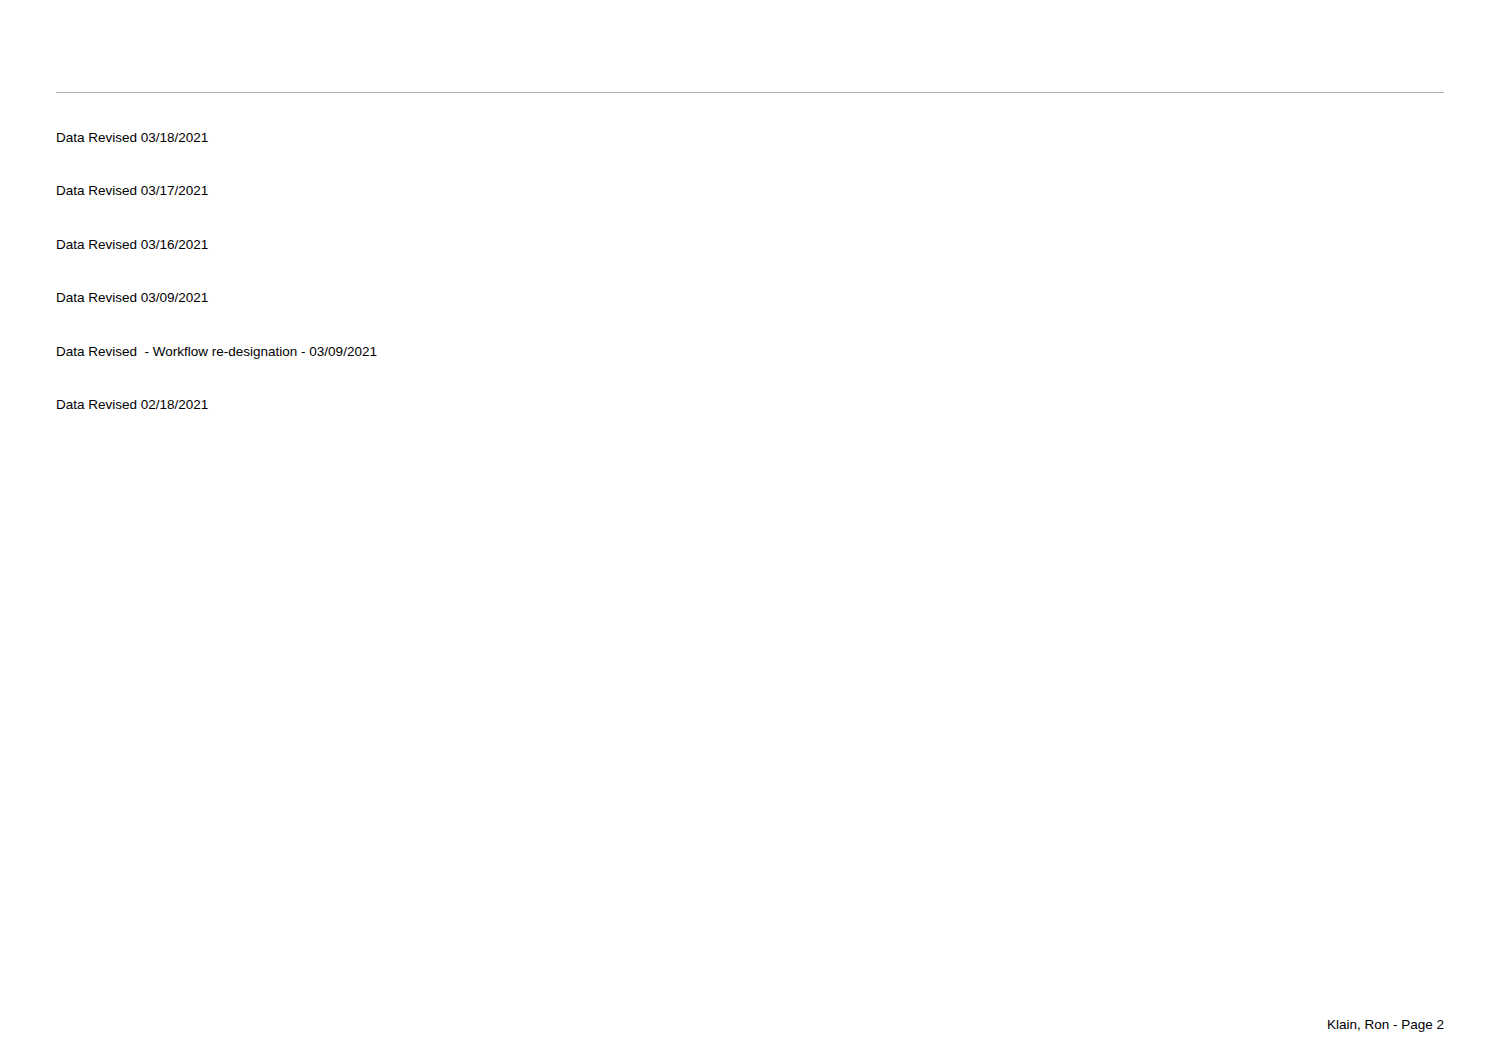Data Revised 03/18/2021
Data Revised 03/17/2021
Data Revised 03/16/2021
Data Revised 03/09/2021
Data Revised - Workflow re-designation - 03/09/2021
Data Revised 02/18/2021
Klain, Ron - Page 2